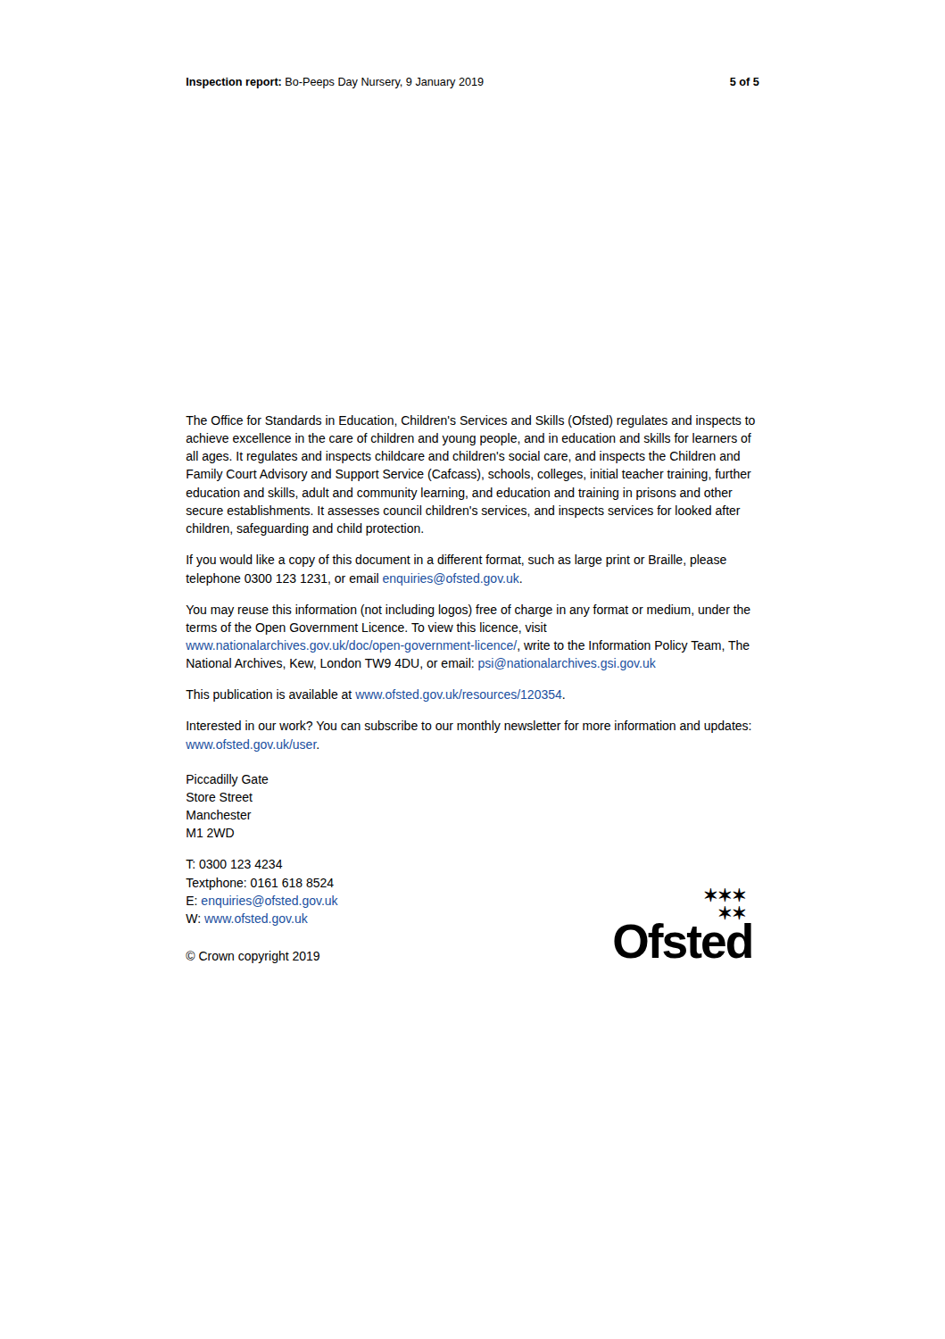Inspection report: Bo-Peeps Day Nursery, 9 January 2019
5 of 5
The Office for Standards in Education, Children's Services and Skills (Ofsted) regulates and inspects to achieve excellence in the care of children and young people, and in education and skills for learners of all ages. It regulates and inspects childcare and children's social care, and inspects the Children and Family Court Advisory and Support Service (Cafcass), schools, colleges, initial teacher training, further education and skills, adult and community learning, and education and training in prisons and other secure establishments. It assesses council children's services, and inspects services for looked after children, safeguarding and child protection.
If you would like a copy of this document in a different format, such as large print or Braille, please telephone 0300 123 1231, or email enquiries@ofsted.gov.uk.
You may reuse this information (not including logos) free of charge in any format or medium, under the terms of the Open Government Licence. To view this licence, visit www.nationalarchives.gov.uk/doc/open-government-licence/, write to the Information Policy Team, The National Archives, Kew, London TW9 4DU, or email: psi@nationalarchives.gsi.gov.uk
This publication is available at www.ofsted.gov.uk/resources/120354.
Interested in our work? You can subscribe to our monthly newsletter for more information and updates: www.ofsted.gov.uk/user.
Piccadilly Gate
Store Street
Manchester
M1 2WD
T: 0300 123 4234
Textphone: 0161 618 8524
E: enquiries@ofsted.gov.uk
W: www.ofsted.gov.uk
© Crown copyright 2019
✶✶✶
✶✶ Ofsted